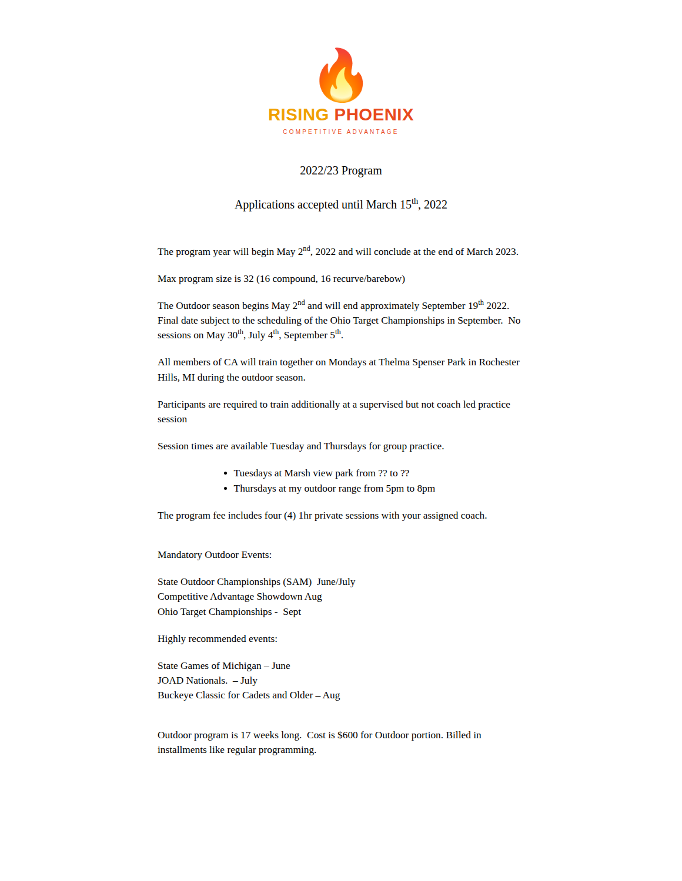🔥 RISING PHOENIX COMPETITIVE ADVANTAGE
2022/23 Program
Applications accepted until March 15th, 2022
The program year will begin May 2nd, 2022 and will conclude at the end of March 2023.
Max program size is 32 (16 compound, 16 recurve/barebow)
The Outdoor season begins May 2nd and will end approximately September 19th 2022. Final date subject to the scheduling of the Ohio Target Championships in September. No sessions on May 30th, July 4th, September 5th.
All members of CA will train together on Mondays at Thelma Spenser Park in Rochester Hills, MI during the outdoor season.
Participants are required to train additionally at a supervised but not coach led practice session
Session times are available Tuesday and Thursdays for group practice.
Tuesdays at Marsh view park from ?? to ??
Thursdays at my outdoor range from 5pm to 8pm
The program fee includes four (4) 1hr private sessions with your assigned coach.
Mandatory Outdoor Events:
State Outdoor Championships (SAM) June/July
Competitive Advantage Showdown Aug
Ohio Target Championships - Sept
Highly recommended events:
State Games of Michigan – June
JOAD Nationals. – July
Buckeye Classic for Cadets and Older – Aug
Outdoor program is 17 weeks long. Cost is $600 for Outdoor portion. Billed in installments like regular programming.